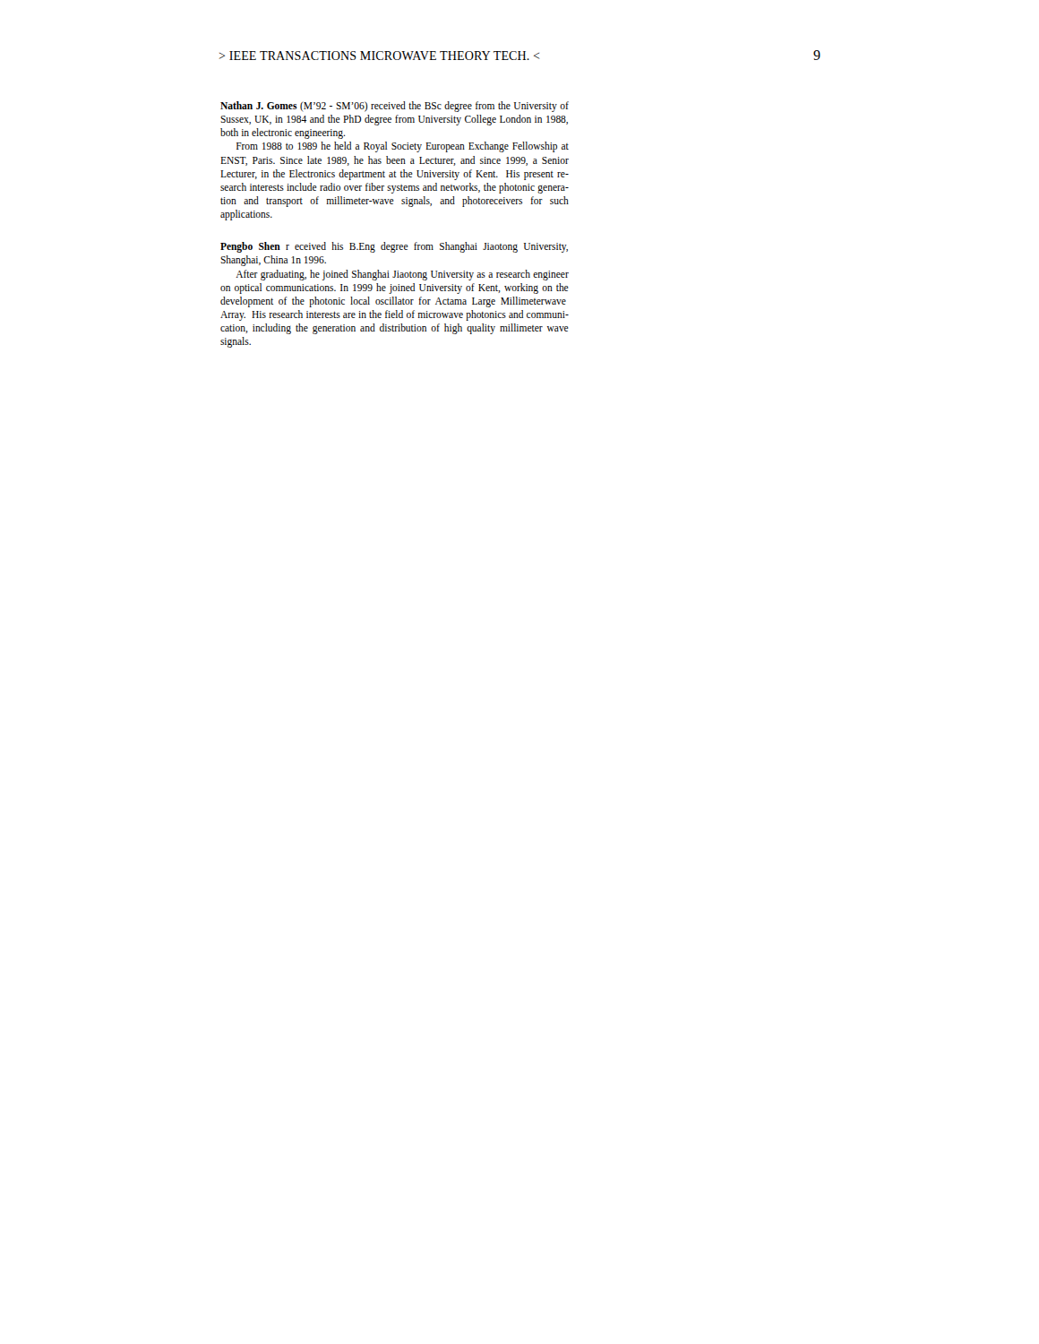> IEEE TRANSACTIONS MICROWAVE THEORY TECH. < 9
Nathan J. Gomes (M’92 - SM’06) received the BSc degree from the University of Sussex, UK, in 1984 and the PhD degree from University College London in 1988, both in electronic engineering.
From 1988 to 1989 he held a Royal Society European Exchange Fellowship at ENST, Paris. Since late 1989, he has been a Lecturer, and since 1999, a Senior Lecturer, in the Electronics department at the University of Kent. His present research interests include radio over fiber systems and networks, the photonic generation and transport of millimeter-wave signals, and photoreceivers for such applications.
Pengbo Shen r eceived his B.Eng degree from Shanghai Jiaotong University, Shanghai, China 1n 1996.
After graduating, he joined Shanghai Jiaotong University as a research engineer on optical communications. In 1999 he joined University of Kent, working on the development of the photonic local oscillator for Actama Large Millimeterwave Array. His research interests are in the field of microwave photonics and communication, including the generation and distribution of high quality millimeter wave signals.